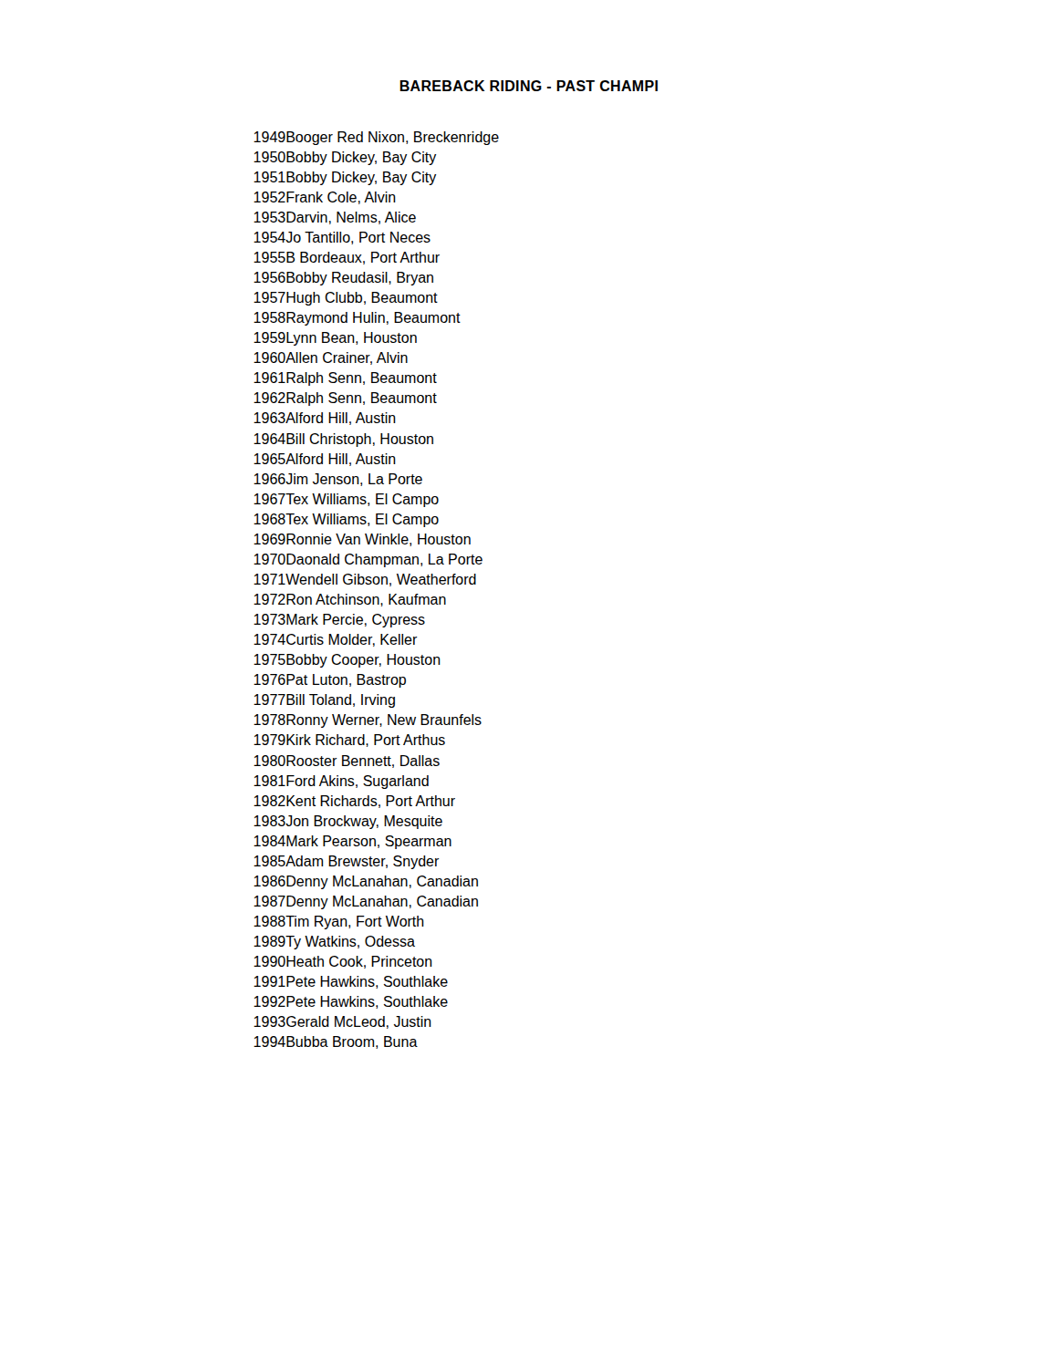BAREBACK RIDING - PAST CHAMPI
| 1949 | Booger Red Nixon, Breckenridge |
| 1950 | Bobby Dickey, Bay City |
| 1951 | Bobby Dickey, Bay City |
| 1952 | Frank Cole, Alvin |
| 1953 | Darvin, Nelms, Alice |
| 1954 | Jo Tantillo, Port Neces |
| 1955 | B Bordeaux, Port Arthur |
| 1956 | Bobby Reudasil, Bryan |
| 1957 | Hugh Clubb, Beaumont |
| 1958 | Raymond Hulin, Beaumont |
| 1959 | Lynn Bean, Houston |
| 1960 | Allen Crainer, Alvin |
| 1961 | Ralph Senn, Beaumont |
| 1962 | Ralph Senn, Beaumont |
| 1963 | Alford Hill, Austin |
| 1964 | Bill Christoph, Houston |
| 1965 | Alford Hill, Austin |
| 1966 | Jim Jenson, La Porte |
| 1967 | Tex Williams, El Campo |
| 1968 | Tex Williams, El Campo |
| 1969 | Ronnie Van Winkle, Houston |
| 1970 | Daonald Champman, La Porte |
| 1971 | Wendell Gibson, Weatherford |
| 1972 | Ron Atchinson, Kaufman |
| 1973 | Mark Percie, Cypress |
| 1974 | Curtis Molder, Keller |
| 1975 | Bobby Cooper, Houston |
| 1976 | Pat Luton, Bastrop |
| 1977 | Bill Toland, Irving |
| 1978 | Ronny Werner, New Braunfels |
| 1979 | Kirk Richard, Port Arthus |
| 1980 | Rooster Bennett, Dallas |
| 1981 | Ford Akins, Sugarland |
| 1982 | Kent Richards, Port Arthur |
| 1983 | Jon Brockway, Mesquite |
| 1984 | Mark Pearson, Spearman |
| 1985 | Adam Brewster, Snyder |
| 1986 | Denny McLanahan, Canadian |
| 1987 | Denny McLanahan, Canadian |
| 1988 | Tim Ryan, Fort Worth |
| 1989 | Ty Watkins, Odessa |
| 1990 | Heath Cook, Princeton |
| 1991 | Pete Hawkins, Southlake |
| 1992 | Pete Hawkins, Southlake |
| 1993 | Gerald McLeod, Justin |
| 1994 | Bubba Broom, Buna |